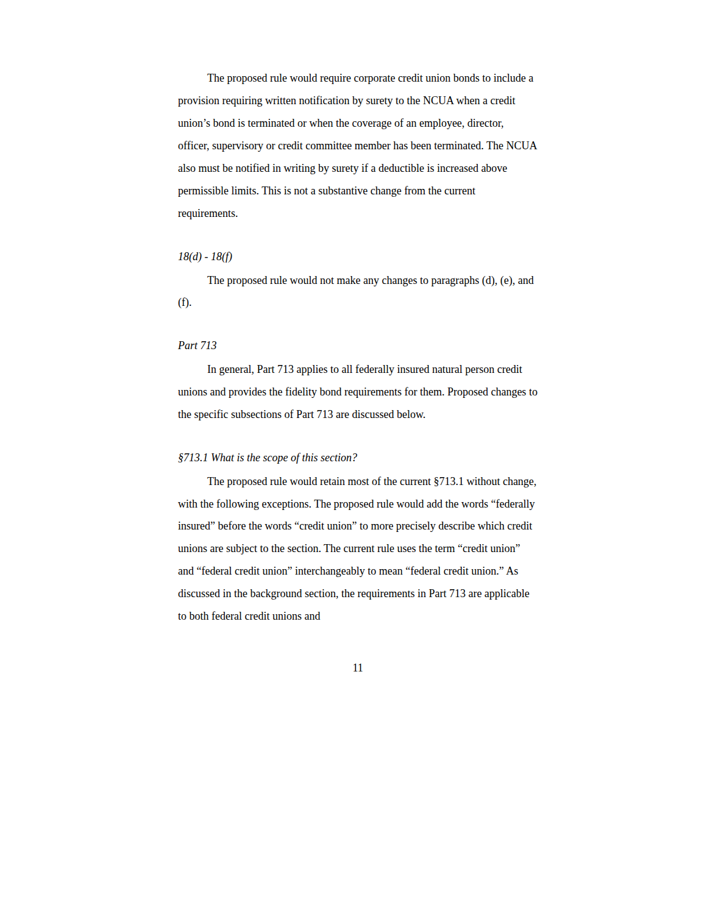The proposed rule would require corporate credit union bonds to include a provision requiring written notification by surety to the NCUA when a credit union’s bond is terminated or when the coverage of an employee, director, officer, supervisory or credit committee member has been terminated. The NCUA also must be notified in writing by surety if a deductible is increased above permissible limits. This is not a substantive change from the current requirements.
18(d) - 18(f)
The proposed rule would not make any changes to paragraphs (d), (e), and (f).
Part 713
In general, Part 713 applies to all federally insured natural person credit unions and provides the fidelity bond requirements for them. Proposed changes to the specific subsections of Part 713 are discussed below.
§713.1 What is the scope of this section?
The proposed rule would retain most of the current §713.1 without change, with the following exceptions. The proposed rule would add the words “federally insured” before the words “credit union” to more precisely describe which credit unions are subject to the section. The current rule uses the term “credit union” and “federal credit union” interchangeably to mean “federal credit union.” As discussed in the background section, the requirements in Part 713 are applicable to both federal credit unions and
11